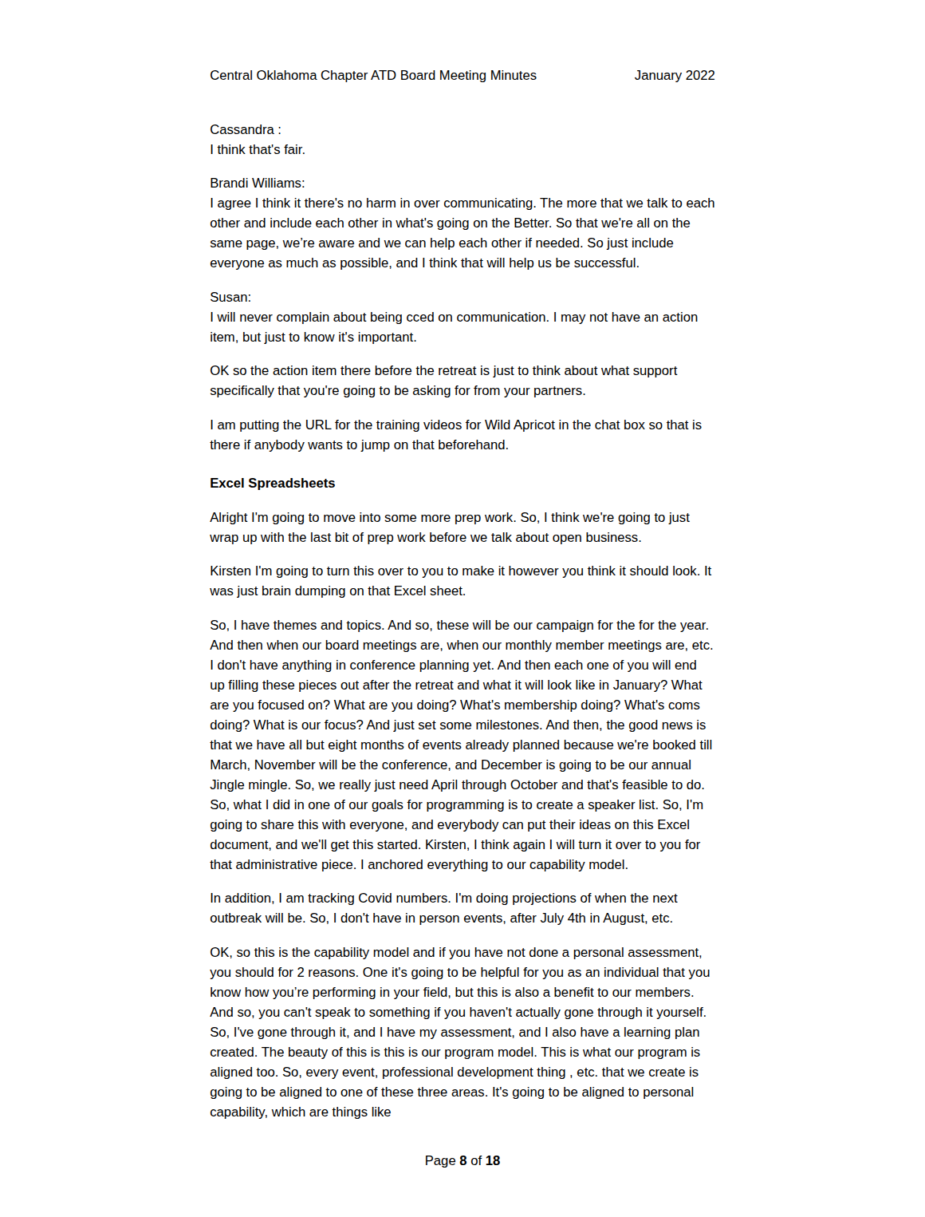Central Oklahoma Chapter ATD Board Meeting Minutes January 2022
Cassandra :
I think that's fair.
Brandi Williams:
I agree I think it there's no harm in over communicating. The more that we talk to each other and include each other in what's going on the Better. So that we're all on the same page, we’re aware and we can help each other if needed. So just include everyone as much as possible, and I think that will help us be successful.
Susan:
I will never complain about being cced on communication. I may not have an action item, but just to know it's important.
OK so the action item there before the retreat is just to think about what support specifically that you're going to be asking for from your partners.
I am putting the URL for the training videos for Wild Apricot in the chat box so that is there if anybody wants to jump on that beforehand.
Excel Spreadsheets
Alright I'm going to move into some more prep work. So, I think we're going to just wrap up with the last bit of prep work before we talk about open business.
Kirsten I'm going to turn this over to you to make it however you think it should look. It was just brain dumping on that Excel sheet.
So, I have themes and topics. And so, these will be our campaign for the for the year. And then when our board meetings are, when our monthly member meetings are, etc. I don't have anything in conference planning yet. And then each one of you will end up filling these pieces out after the retreat and what it will look like in January? What are you focused on? What are you doing? What's membership doing? What's coms doing? What is our focus? And just set some milestones. And then, the good news is that we have all but eight months of events already planned because we're booked till March, November will be the conference, and December is going to be our annual Jingle mingle. So, we really just need April through October and that's feasible to do. So, what I did in one of our goals for programming is to create a speaker list. So, I'm going to share this with everyone, and everybody can put their ideas on this Excel document, and we'll get this started. Kirsten, I think again I will turn it over to you for that administrative piece. I anchored everything to our capability model.
In addition, I am tracking Covid numbers. I'm doing projections of when the next outbreak will be. So, I don't have in person events, after July 4th in August, etc.
OK, so this is the capability model and if you have not done a personal assessment, you should for 2 reasons. One it's going to be helpful for you as an individual that you know how you’re performing in your field, but this is also a benefit to our members. And so, you can't speak to something if you haven't actually gone through it yourself. So, I've gone through it, and I have my assessment, and I also have a learning plan created. The beauty of this is this is our program model. This is what our program is aligned too. So, every event, professional development thing , etc. that we create is going to be aligned to one of these three areas. It's going to be aligned to personal capability, which are things like
Page 8 of 18